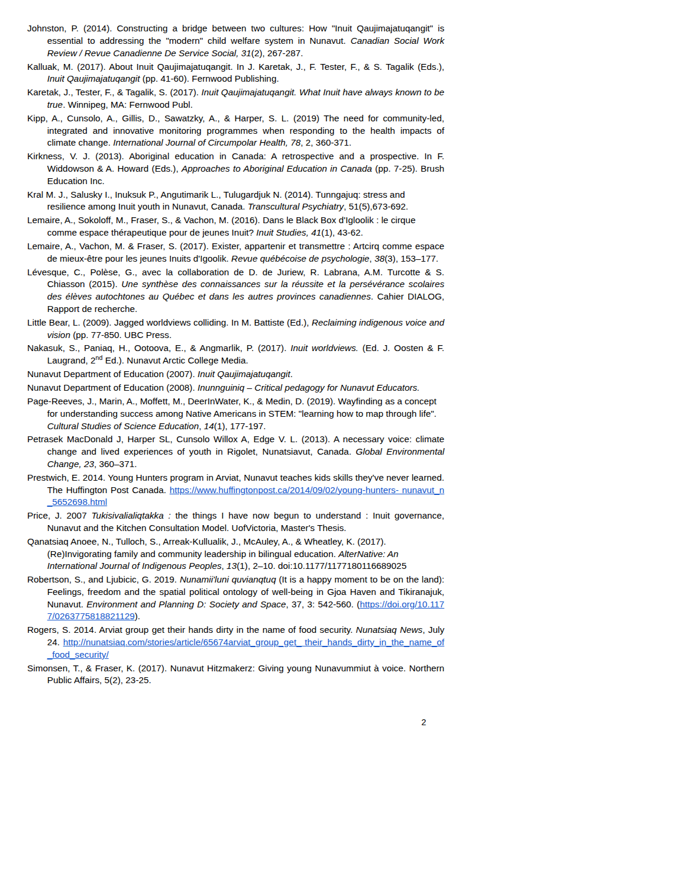Johnston, P. (2014). Constructing a bridge between two cultures: How "Inuit Qaujimajatuqangit" is essential to addressing the "modern" child welfare system in Nunavut. Canadian Social Work Review / Revue Canadienne De Service Social, 31(2), 267-287.
Kalluak, M. (2017). About Inuit Qaujimajatuqangit. In J. Karetak, J., F. Tester, F., & S. Tagalik (Eds.), Inuit Qaujimajatuqangit (pp. 41-60). Fernwood Publishing.
Karetak, J., Tester, F., & Tagalik, S. (2017). Inuit Qaujimajatuqangit. What Inuit have always known to be true. Winnipeg, MA: Fernwood Publ.
Kipp, A., Cunsolo, A., Gillis, D., Sawatzky, A., & Harper, S. L. (2019) The need for community-led, integrated and innovative monitoring programmes when responding to the health impacts of climate change. International Journal of Circumpolar Health, 78, 2, 360-371.
Kirkness, V. J. (2013). Aboriginal education in Canada: A retrospective and a prospective. In F. Widdowson & A. Howard (Eds.), Approaches to Aboriginal Education in Canada (pp. 7-25). Brush Education Inc.
Kral M. J., Salusky I., Inuksuk P., Angutimarik L., Tulugardjuk N. (2014). Tunngajuq: stress and resilience among Inuit youth in Nunavut, Canada. Transcultural Psychiatry, 51(5),673-692.
Lemaire, A., Sokoloff, M., Fraser, S., & Vachon, M. (2016). Dans le Black Box d'Igloolik : le cirque comme espace thérapeutique pour de jeunes Inuit? Inuit Studies, 41(1), 43-62.
Lemaire, A., Vachon, M. & Fraser, S. (2017). Exister, appartenir et transmettre : Artcirq comme espace de mieux-être pour les jeunes Inuits d'Igoolik. Revue québécoise de psychologie, 38(3), 153–177.
Lévesque, C., Polèse, G., avec la collaboration de D. de Juriew, R. Labrana, A.M. Turcotte & S. Chiasson (2015). Une synthèse des connaissances sur la réussite et la persévérance scolaires des élèves autochtones au Québec et dans les autres provinces canadiennes. Cahier DIALOG, Rapport de recherche.
Little Bear, L. (2009). Jagged worldviews colliding. In M. Battiste (Ed.), Reclaiming indigenous voice and vision (pp. 77-850. UBC Press.
Nakasuk, S., Paniaq, H., Ootoova, E., & Angmarlik, P. (2017). Inuit worldviews. (Ed. J. Oosten & F. Laugrand, 2nd Ed.). Nunavut Arctic College Media.
Nunavut Department of Education (2007). Inuit Qaujimajatuqangit.
Nunavut Department of Education (2008). Inunnguiniq – Critical pedagogy for Nunavut Educators.
Page-Reeves, J., Marin, A., Moffett, M., DeerInWater, K., & Medin, D. (2019). Wayfinding as a concept for understanding success among Native Americans in STEM: "learning how to map through life". Cultural Studies of Science Education, 14(1), 177-197.
Petrasek MacDonald J, Harper SL, Cunsolo Willox A, Edge V. L. (2013). A necessary voice: climate change and lived experiences of youth in Rigolet, Nunatsiavut, Canada. Global Environmental Change, 23, 360–371.
Prestwich, E. 2014. Young Hunters program in Arviat, Nunavut teaches kids skills they've never learned. The Huffington Post Canada. https://www.huffingtonpost.ca/2014/09/02/young-hunters- nunavut_n_5652698.html
Price, J. 2007 Tukisivalialiqtakka : the things I have now begun to understand : Inuit governance, Nunavut and the Kitchen Consultation Model. UofVictoria, Master's Thesis.
Qanatsiaq Anoee, N., Tulloch, S., Arreak-Kullualik, J., McAuley, A., & Wheatley, K. (2017). (Re)Invigorating family and community leadership in bilingual education. AlterNative: An International Journal of Indigenous Peoples, 13(1), 2–10. doi:10.1177/1177180116689025
Robertson, S., and Ljubicic, G. 2019. Nunamii'luni quvianqtuq (It is a happy moment to be on the land): Feelings, freedom and the spatial political ontology of well-being in Gjoa Haven and Tikiranajuk, Nunavut. Environment and Planning D: Society and Space, 37, 3: 542-560. (https://doi.org/10.1177/0263775818821129).
Rogers, S. 2014. Arviat group get their hands dirty in the name of food security. Nunatsiaq News, July 24. http://nunatsiaq.com/stories/article/65674arviat_group_get_ their_hands_dirty_in_the_name_of_food_security/
Simonsen, T., & Fraser, K. (2017). Nunavut Hitzmakerz: Giving young Nunavummiut à voice. Northern Public Affairs, 5(2), 23-25.
2